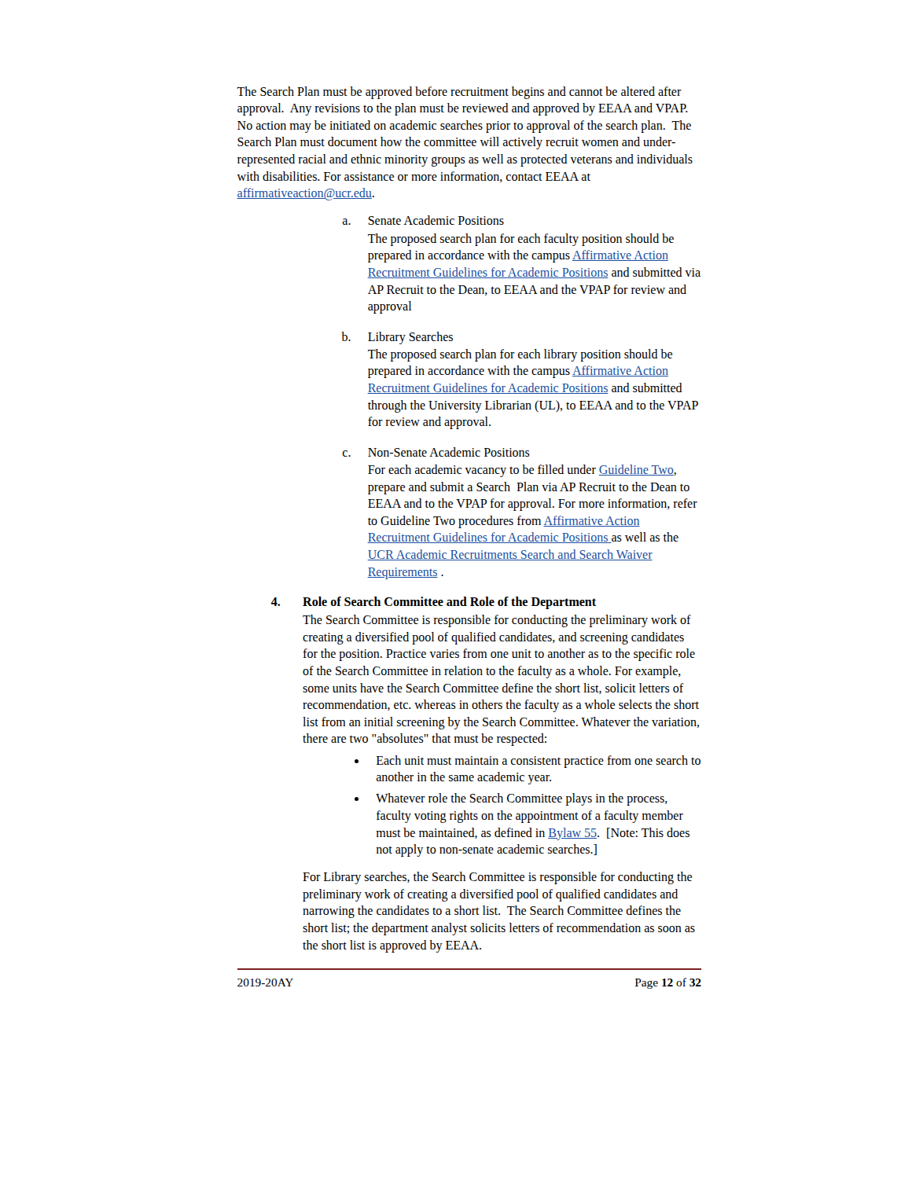The Search Plan must be approved before recruitment begins and cannot be altered after approval. Any revisions to the plan must be reviewed and approved by EEAA and VPAP. No action may be initiated on academic searches prior to approval of the search plan. The Search Plan must document how the committee will actively recruit women and under-represented racial and ethnic minority groups as well as protected veterans and individuals with disabilities. For assistance or more information, contact EEAA at affirmativeaction@ucr.edu.
Senate Academic Positions The proposed search plan for each faculty position should be prepared in accordance with the campus Affirmative Action Recruitment Guidelines for Academic Positions and submitted via AP Recruit to the Dean, to EEAA and the VPAP for review and approval
Library Searches The proposed search plan for each library position should be prepared in accordance with the campus Affirmative Action Recruitment Guidelines for Academic Positions and submitted through the University Librarian (UL), to EEAA and to the VPAP for review and approval.
Non-Senate Academic Positions For each academic vacancy to be filled under Guideline Two, prepare and submit a Search Plan via AP Recruit to the Dean to EEAA and to the VPAP for approval. For more information, refer to Guideline Two procedures from Affirmative Action Recruitment Guidelines for Academic Positions as well as the UCR Academic Recruitments Search and Search Waiver Requirements .
4.
Role of Search Committee and Role of the Department
The Search Committee is responsible for conducting the preliminary work of creating a diversified pool of qualified candidates, and screening candidates for the position. Practice varies from one unit to another as to the specific role of the Search Committee in relation to the faculty as a whole. For example, some units have the Search Committee define the short list, solicit letters of recommendation, etc. whereas in others the faculty as a whole selects the short list from an initial screening by the Search Committee. Whatever the variation, there are two "absolutes" that must be respected:
Each unit must maintain a consistent practice from one search to another in the same academic year.
Whatever role the Search Committee plays in the process, faculty voting rights on the appointment of a faculty member must be maintained, as defined in Bylaw 55. [Note: This does not apply to non-senate academic searches.]
For Library searches, the Search Committee is responsible for conducting the preliminary work of creating a diversified pool of qualified candidates and narrowing the candidates to a short list. The Search Committee defines the short list; the department analyst solicits letters of recommendation as soon as the short list is approved by EEAA.
2019-20AY
Page 12 of 32